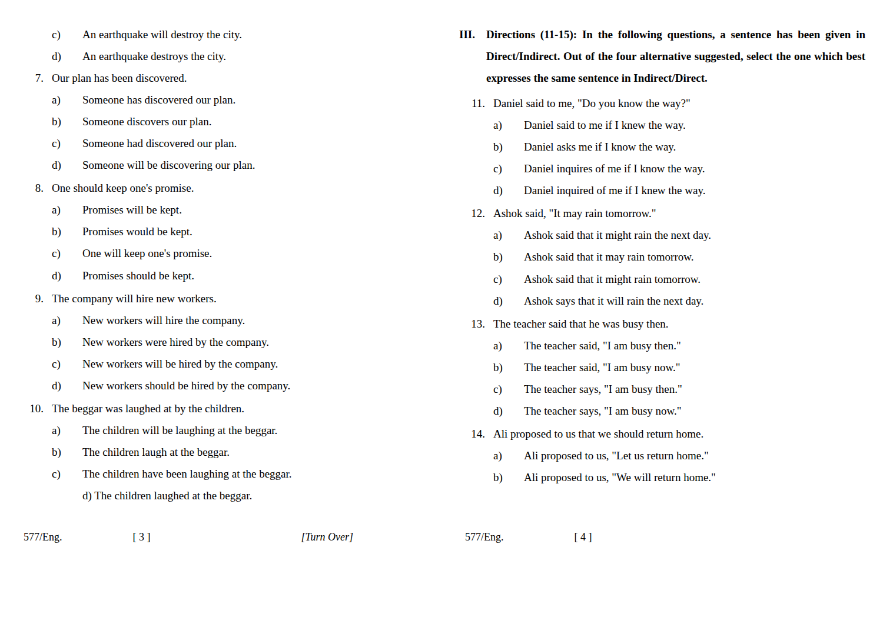c) An earthquake will destroy the city.
d) An earthquake destroys the city.
7. Our plan has been discovered.
a) Someone has discovered our plan.
b) Someone discovers our plan.
c) Someone had discovered our plan.
d) Someone will be discovering our plan.
8. One should keep one's promise.
a) Promises will be kept.
b) Promises would be kept.
c) One will keep one's promise.
d) Promises should be kept.
9. The company will hire new workers.
a) New workers will hire the company.
b) New workers were hired by the company.
c) New workers will be hired by the company.
d) New workers should be hired by the company.
10. The beggar was laughed at by the children.
a) The children will be laughing at the beggar.
b) The children laugh at the beggar.
c) The children have been laughing at the beggar.
d) The children laughed at the beggar.
III.
Directions (11-15): In the following questions, a sentence has been given in Direct/Indirect. Out of the four alternative suggested, select the one which best expresses the same sentence in Indirect/Direct.
11. Daniel said to me, "Do you know the way?"
a) Daniel said to me if I knew the way.
b) Daniel asks me if I know the way.
c) Daniel inquires of me if I know the way.
d) Daniel inquired of me if I knew the way.
12. Ashok said, "It may rain tomorrow."
a) Ashok said that it might rain the next day.
b) Ashok said that it may rain tomorrow.
c) Ashok said that it might rain tomorrow.
d) Ashok says that it will rain the next day.
13. The teacher said that he was busy then.
a) The teacher said, "I am busy then."
b) The teacher said, "I am busy now."
c) The teacher says, "I am busy then."
d) The teacher says, "I am busy now."
14. Ali proposed to us that we should return home.
a) Ali proposed to us, "Let us return home."
b) Ali proposed to us, "We will return home."
577/Eng. [ 3 ] [Turn Over]
577/Eng. [ 4 ]